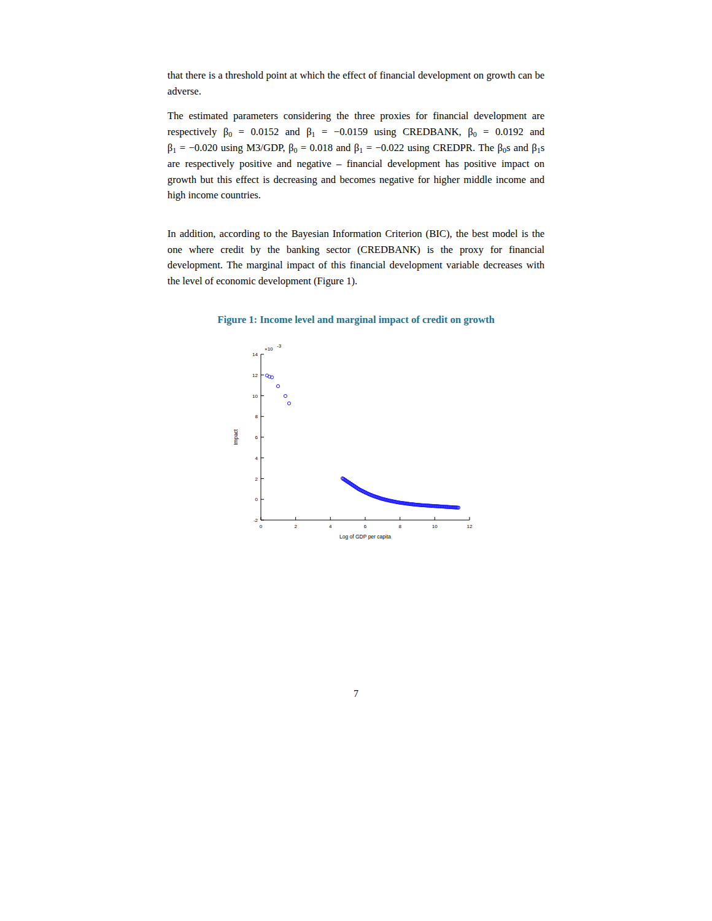that there is a threshold point at which the effect of financial development on growth can be adverse.
The estimated parameters considering the three proxies for financial development are respectively β0 = 0.0152 and β1 = −0.0159 using CREDBANK, β0 = 0.0192 and β1 = −0.020 using M3/GDP, β0 = 0.018 and β1 = −0.022 using CREDPR. The β0s and β1s are respectively positive and negative – financial development has positive impact on growth but this effect is decreasing and becomes negative for higher middle income and high income countries.
In addition, according to the Bayesian Information Criterion (BIC), the best model is the one where credit by the banking sector (CREDBANK) is the proxy for financial development. The marginal impact of this financial development variable decreases with the level of economic development (Figure 1).
Figure 1: Income level and marginal impact of credit on growth
0 2 4 6 8 10 12 -2 0 2 4 6 8 10 12 14 ×10 -3 Log of GDP per capita Impact
7